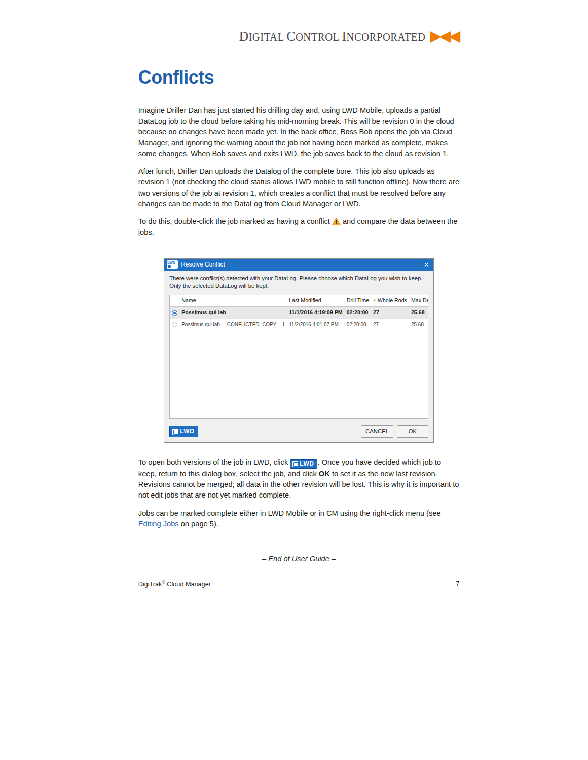DIGITAL CONTROL INCORPORATED
▶◀◀
Conflicts
Imagine Driller Dan has just started his drilling day and, using LWD Mobile, uploads a partial DataLog job to the cloud before taking his mid-morning break. This will be revision 0 in the cloud because no changes have been made yet. In the back office, Boss Bob opens the job via Cloud Manager, and ignoring the warning about the job not having been marked as complete, makes some changes. When Bob saves and exits LWD, the job saves back to the cloud as revision 1.
After lunch, Driller Dan uploads the Datalog of the complete bore. This job also uploads as revision 1 (not checking the cloud status allows LWD mobile to still function offline). Now there are two versions of the job at revision 1, which creates a conflict that must be resolved before any changes can be made to the DataLog from Cloud Manager or LWD.
To do this, double-click the job marked as having a conflict and compare the data between the jobs.
LWD
Resolve Conflict
✕
There were conflict(s) detected with your DataLog. Please choose which DataLog you wish to keep. Only the selected DataLog will be kept.
| | Name | Last Modified | Drill Time | ≠ Whole Rods | Max Depth | Bore Length |
| --- | --- | --- | --- | --- | --- | --- |
| | Possimus qui lab | 11/1/2016 4:19:09 PM | 02:20:00 | 27 | 25.68 | 398.38 |
| | Possimus qui lab __CONFLICTED_COPY__1 | 11/2/2016 4:01:07 PM | 02:20:00 | 27 | 25.68 | 398.38 |
LWD
CANCEL
OK
To open both versions of the job in LWD, click LWD. Once you have decided which job to keep, return to this dialog box, select the job, and click OK to set it as the new last revision. Revisions cannot be merged; all data in the other revision will be lost. This is why it is important to not edit jobs that are not yet marked complete.
Jobs can be marked complete either in LWD Mobile or in CM using the right-click menu (see Editing Jobs on page 5).
– End of User Guide –
DigiTrak® Cloud Manager
7